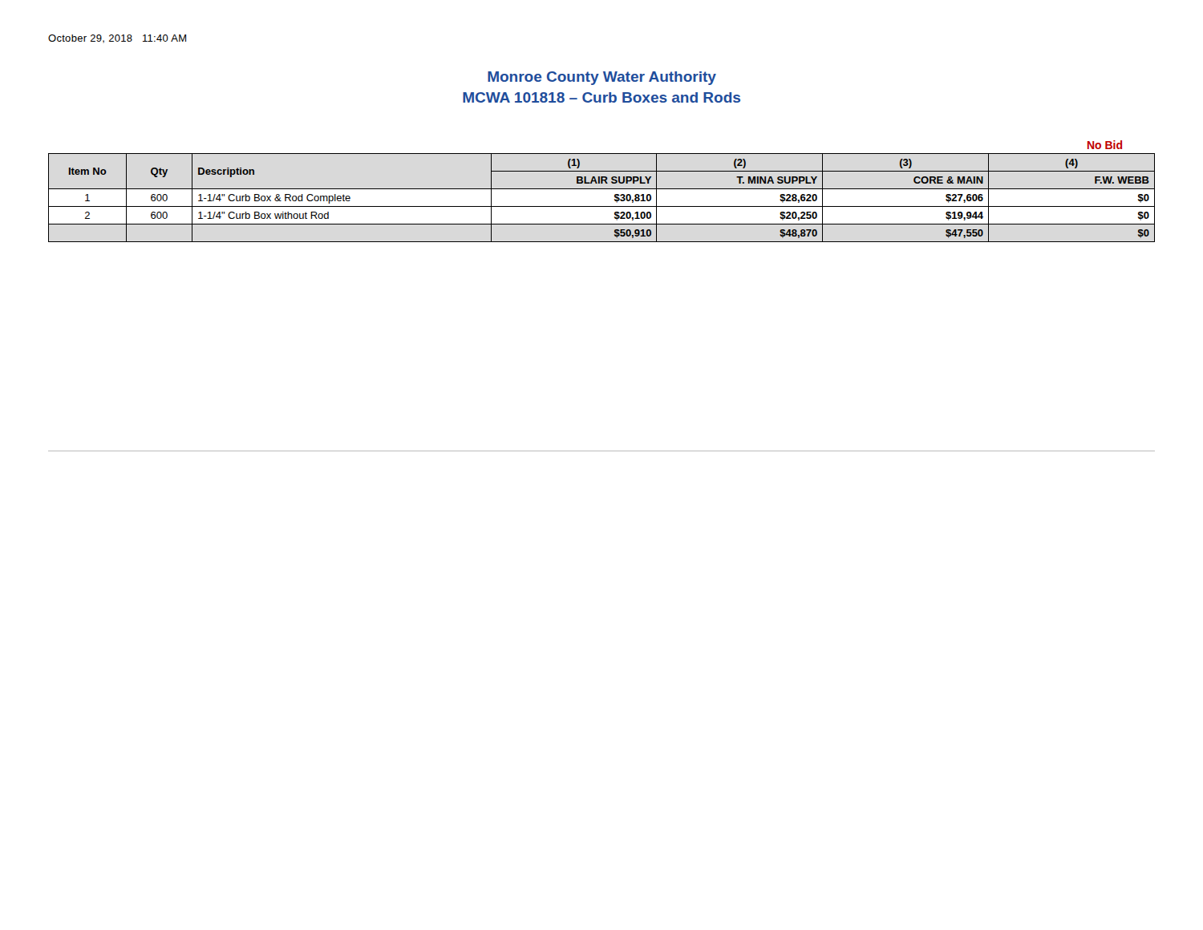October 29, 2018 11:40 AM
Monroe County Water Authority
MCWA 101818 – Curb Boxes and Rods
No Bid
| Item No | Qty | Description | (1) | (2) | (3) | (4) |
| --- | --- | --- | --- | --- | --- | --- |
| BLAIR SUPPLY | T. MINA SUPPLY | CORE & MAIN | F.W. WEBB |
| 1 | 600 | 1-1/4" Curb Box & Rod Complete | $30,810 | $28,620 | $27,606 | $0 |
| 2 | 600 | 1-1/4" Curb Box without Rod | $20,100 | $20,250 | $19,944 | $0 |
| | | | $50,910 | $48,870 | $47,550 | $0 |